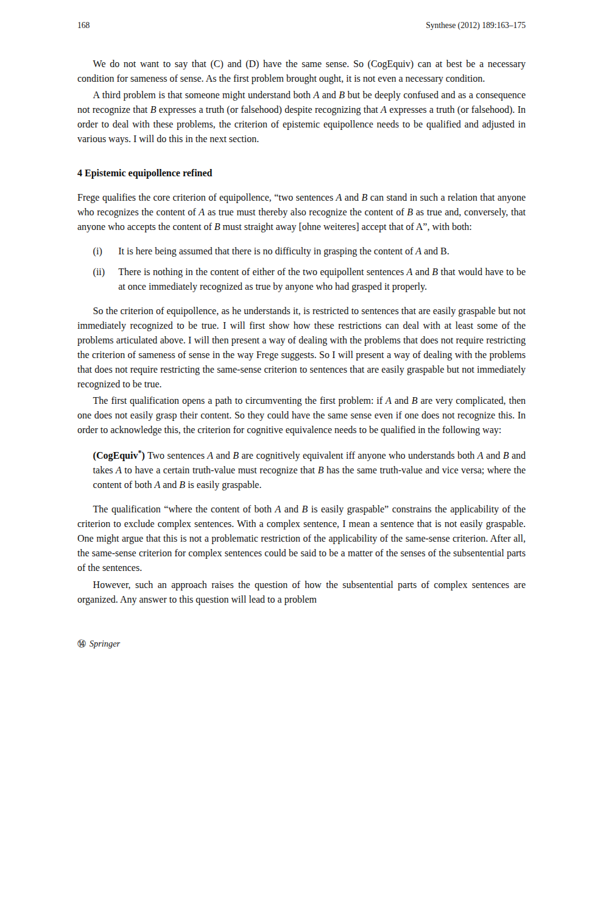168 Synthese (2012) 189:163–175
We do not want to say that (C) and (D) have the same sense. So (CogEquiv) can at best be a necessary condition for sameness of sense. As the first problem brought ought, it is not even a necessary condition.
A third problem is that someone might understand both A and B but be deeply confused and as a consequence not recognize that B expresses a truth (or falsehood) despite recognizing that A expresses a truth (or falsehood). In order to deal with these problems, the criterion of epistemic equipollence needs to be qualified and adjusted in various ways. I will do this in the next section.
4 Epistemic equipollence refined
Frege qualifies the core criterion of equipollence, “two sentences A and B can stand in such a relation that anyone who recognizes the content of A as true must thereby also recognize the content of B as true and, conversely, that anyone who accepts the content of B must straight away [ohne weiteres] accept that of A”, with both:
It is here being assumed that there is no difficulty in grasping the content of A and B.
There is nothing in the content of either of the two equipollent sentences A and B that would have to be at once immediately recognized as true by anyone who had grasped it properly.
So the criterion of equipollence, as he understands it, is restricted to sentences that are easily graspable but not immediately recognized to be true. I will first show how these restrictions can deal with at least some of the problems articulated above. I will then present a way of dealing with the problems that does not require restricting the criterion of sameness of sense in the way Frege suggests. So I will present a way of dealing with the problems that does not require restricting the same-sense criterion to sentences that are easily graspable but not immediately recognized to be true.
The first qualification opens a path to circumventing the first problem: if A and B are very complicated, then one does not easily grasp their content. So they could have the same sense even if one does not recognize this. In order to acknowledge this, the criterion for cognitive equivalence needs to be qualified in the following way:
(CogEquiv*) Two sentences A and B are cognitively equivalent iff anyone who understands both A and B and takes A to have a certain truth-value must recognize that B has the same truth-value and vice versa; where the content of both A and B is easily graspable.
The qualification “where the content of both A and B is easily graspable” constrains the applicability of the criterion to exclude complex sentences. With a complex sentence, I mean a sentence that is not easily graspable. One might argue that this is not a problematic restriction of the applicability of the same-sense criterion. After all, the same-sense criterion for complex sentences could be said to be a matter of the senses of the subsentential parts of the sentences.
However, such an approach raises the question of how the subsentential parts of complex sentences are organized. Any answer to this question will lead to a problem
⑭ Springer